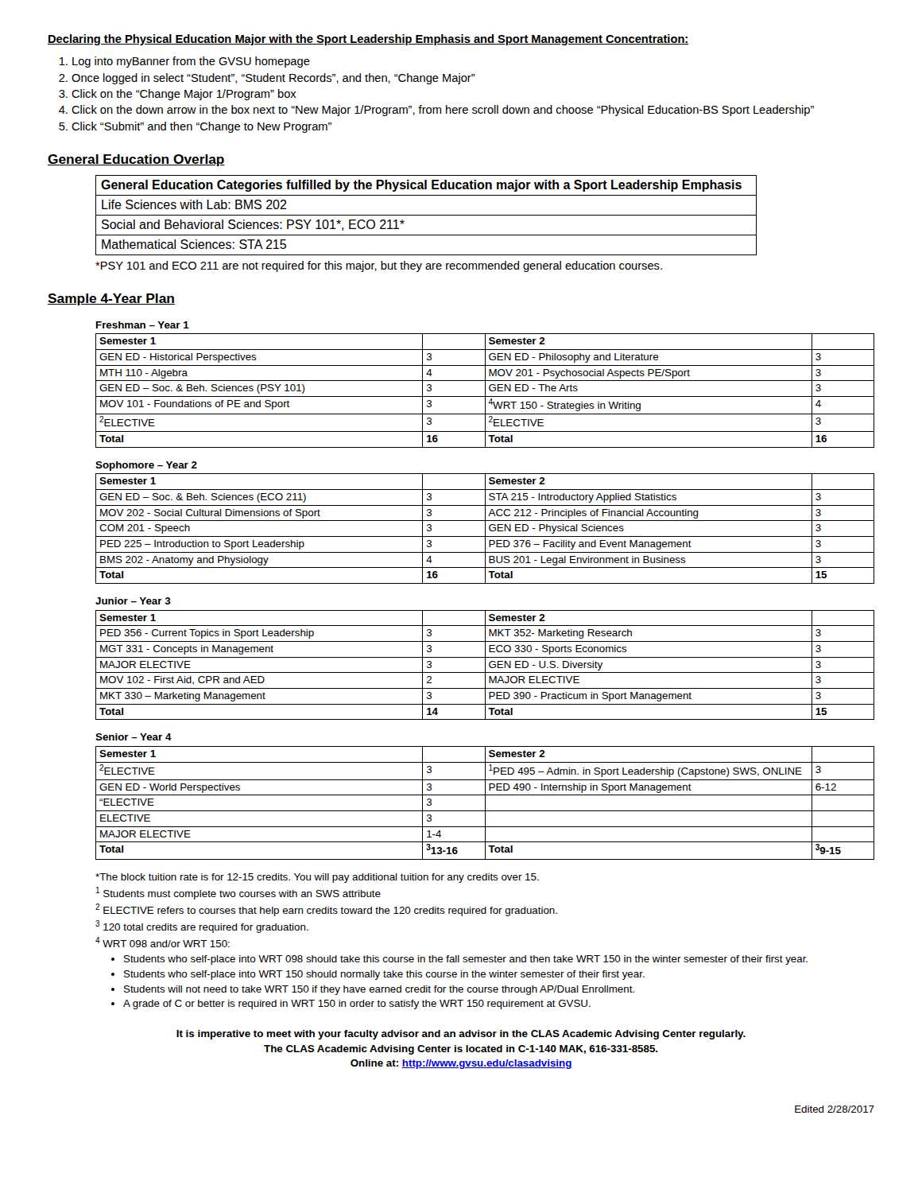Declaring the Physical Education Major with the Sport Leadership Emphasis and Sport Management Concentration:
Log into myBanner from the GVSU homepage
Once logged in select “Student”, “Student Records”, and then, “Change Major”
Click on the “Change Major 1/Program” box
Click on the down arrow in the box next to “New Major 1/Program”, from here scroll down and choose “Physical Education-BS Sport Leadership”
Click “Submit” and then “Change to New Program”
General Education Overlap
| General Education Categories fulfilled by the Physical Education major with a Sport Leadership Emphasis |
| Life Sciences with Lab: BMS 202 |
| Social and Behavioral Sciences: PSY 101*, ECO 211* |
| Mathematical Sciences: STA 215 |
*PSY 101 and ECO 211 are not required for this major, but they are recommended general education courses.
Sample 4-Year Plan
Freshman – Year 1
| Semester 1 | | Semester 2 | |
| --- | --- | --- | --- |
| GEN ED - Historical Perspectives | 3 | GEN ED - Philosophy and Literature | 3 |
| MTH 110 - Algebra | 4 | MOV 201 - Psychosocial Aspects PE/Sport | 3 |
| GEN ED – Soc. & Beh. Sciences (PSY 101) | 3 | GEN ED - The Arts | 3 |
| MOV 101 - Foundations of PE and Sport | 3 | 4 WRT 150 - Strategies in Writing | 4 |
| 2 ELECTIVE | 3 | 2 ELECTIVE | 3 |
| Total | 16 | Total | 16 |
Sophomore – Year 2
| Semester 1 | | Semester 2 | |
| --- | --- | --- | --- |
| GEN ED – Soc. & Beh. Sciences (ECO 211) | 3 | STA 215 - Introductory Applied Statistics | 3 |
| MOV 202 - Social Cultural Dimensions of Sport | 3 | ACC 212 - Principles of Financial Accounting | 3 |
| COM 201 - Speech | 3 | GEN ED - Physical Sciences | 3 |
| PED 225 – Introduction to Sport Leadership | 3 | PED 376 – Facility and Event Management | 3 |
| BMS 202 - Anatomy and Physiology | 4 | BUS 201 - Legal Environment in Business | 3 |
| Total | 16 | Total | 15 |
Junior – Year 3
| Semester 1 | | Semester 2 | |
| --- | --- | --- | --- |
| PED 356 - Current Topics in Sport Leadership | 3 | MKT 352- Marketing Research | 3 |
| MGT 331 - Concepts in Management | 3 | ECO 330 - Sports Economics | 3 |
| MAJOR ELECTIVE | 3 | GEN ED - U.S. Diversity | 3 |
| MOV 102 - First Aid, CPR and AED | 2 | MAJOR ELECTIVE | 3 |
| MKT 330 – Marketing Management | 3 | PED 390 - Practicum in Sport Management | 3 |
| Total | 14 | Total | 15 |
Senior – Year 4
| Semester 1 | | Semester 2 | |
| --- | --- | --- | --- |
| 2 ELECTIVE | 3 | 1 PED 495 – Admin. in Sport Leadership (Capstone) SWS, ONLINE | 3 |
| GEN ED - World Perspectives | 3 | PED 490 - Internship in Sport Management | 6-12 |
| “ELECTIVE | 3 | | |
| ELECTIVE | 3 | | |
| MAJOR ELECTIVE | 1-4 | | |
| Total | 3 13-16 | Total | 3 9-15 |
*The block tuition rate is for 12-15 credits. You will pay additional tuition for any credits over 15.
1 Students must complete two courses with an SWS attribute
2 ELECTIVE refers to courses that help earn credits toward the 120 credits required for graduation.
3 120 total credits are required for graduation.
4 WRT 098 and/or WRT 150:
Students who self-place into WRT 098 should take this course in the fall semester and then take WRT 150 in the winter semester of their first year.
Students who self-place into WRT 150 should normally take this course in the winter semester of their first year.
Students will not need to take WRT 150 if they have earned credit for the course through AP/Dual Enrollment.
A grade of C or better is required in WRT 150 in order to satisfy the WRT 150 requirement at GVSU.
It is imperative to meet with your faculty advisor and an advisor in the CLAS Academic Advising Center regularly.
The CLAS Academic Advising Center is located in C-1-140 MAK, 616-331-8585.
Online at: http://www.gvsu.edu/clasadvising
Edited 2/28/2017